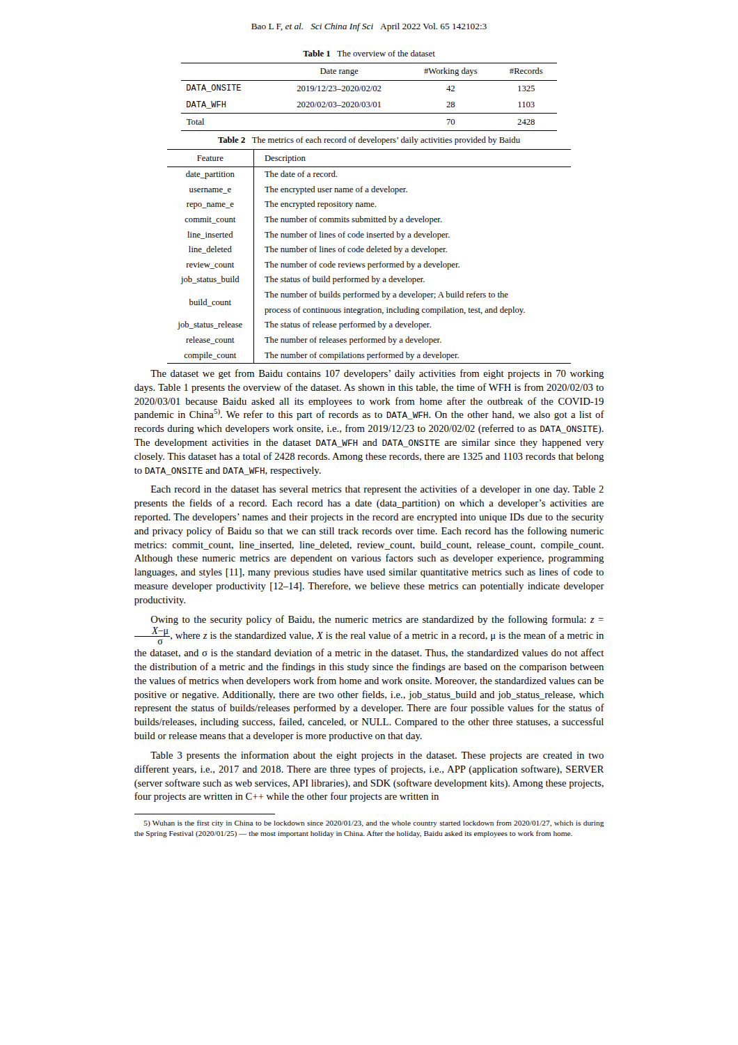Bao L F, et al. Sci China Inf Sci April 2022 Vol. 65 142102:3
Table 1 The overview of the dataset
| | Date range | #Working days | #Records |
| --- | --- | --- | --- |
| DATA_ONSITE | 2019/12/23–2020/02/02 | 42 | 1325 |
| DATA_WFH | 2020/02/03–2020/03/01 | 28 | 1103 |
| Total | | 70 | 2428 |
Table 2 The metrics of each record of developers’ daily activities provided by Baidu
| Feature | Description |
| --- | --- |
| date_partition | The date of a record. |
| username_e | The encrypted user name of a developer. |
| repo_name_e | The encrypted repository name. |
| commit_count | The number of commits submitted by a developer. |
| line_inserted | The number of lines of code inserted by a developer. |
| line_deleted | The number of lines of code deleted by a developer. |
| review_count | The number of code reviews performed by a developer. |
| job_status_build | The status of build performed by a developer. |
| build_count | The number of builds performed by a developer; A build refers to the |
| process of continuous integration, including compilation, test, and deploy. |
| job_status_release | The status of release performed by a developer. |
| release_count | The number of releases performed by a developer. |
| compile_count | The number of compilations performed by a developer. |
The dataset we get from Baidu contains 107 developers’ daily activities from eight projects in 70 working days. Table 1 presents the overview of the dataset. As shown in this table, the time of WFH is from 2020/02/03 to 2020/03/01 because Baidu asked all its employees to work from home after the outbreak of the COVID-19 pandemic in China5). We refer to this part of records as to DATA_WFH. On the other hand, we also got a list of records during which developers work onsite, i.e., from 2019/12/23 to 2020/02/02 (referred to as DATA_ONSITE). The development activities in the dataset DATA_WFH and DATA_ONSITE are similar since they happened very closely. This dataset has a total of 2428 records. Among these records, there are 1325 and 1103 records that belong to DATA_ONSITE and DATA_WFH, respectively.
Each record in the dataset has several metrics that represent the activities of a developer in one day. Table 2 presents the fields of a record. Each record has a date (data_partition) on which a developer’s activities are reported. The developers’ names and their projects in the record are encrypted into unique IDs due to the security and privacy policy of Baidu so that we can still track records over time. Each record has the following numeric metrics: commit_count, line_inserted, line_deleted, review_count, build_count, release_count, compile_count. Although these numeric metrics are dependent on various factors such as developer experience, programming languages, and styles [11], many previous studies have used similar quantitative metrics such as lines of code to measure developer productivity [12–14]. Therefore, we believe these metrics can potentially indicate developer productivity.
Owing to the security policy of Baidu, the numeric metrics are standardized by the following formula: z = X−μ σ, where z is the standardized value, X is the real value of a metric in a record, μ is the mean of a metric in the dataset, and σ is the standard deviation of a metric in the dataset. Thus, the standardized values do not affect the distribution of a metric and the findings in this study since the findings are based on the comparison between the values of metrics when developers work from home and work onsite. Moreover, the standardized values can be positive or negative. Additionally, there are two other fields, i.e., job_status_build and job_status_release, which represent the status of builds/releases performed by a developer. There are four possible values for the status of builds/releases, including success, failed, canceled, or NULL. Compared to the other three statuses, a successful build or release means that a developer is more productive on that day.
Table 3 presents the information about the eight projects in the dataset. These projects are created in two different years, i.e., 2017 and 2018. There are three types of projects, i.e., APP (application software), SERVER (server software such as web services, API libraries), and SDK (software development kits). Among these projects, four projects are written in C++ while the other four projects are written in
5) Wuhan is the first city in China to be lockdown since 2020/01/23, and the whole country started lockdown from 2020/01/27, which is during the Spring Festival (2020/01/25) — the most important holiday in China. After the holiday, Baidu asked its employees to work from home.